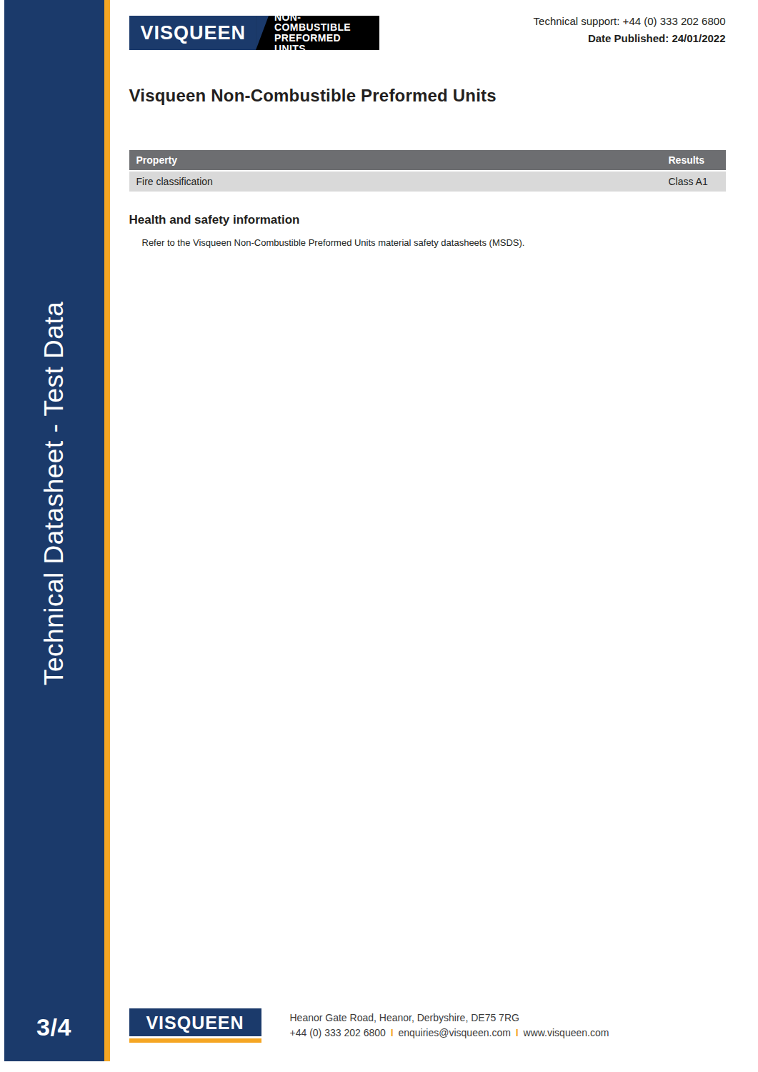Technical Datasheet - Test Data
3/4
VISQUEEN
Non-Combustible Preformed Units
Technical support: +44 (0) 333 202 6800
Date Published: 24/01/2022
Visqueen Non-Combustible Preformed Units
| Property | Results |
| --- | --- |
| Fire classification | Class A1 |
Health and safety information
Refer to the Visqueen Non-Combustible Preformed Units material safety datasheets (MSDS).
VISQUEEN
Heanor Gate Road, Heanor, Derbyshire, DE75 7RG
+44 (0) 333 202 6800 I enquiries@visqueen.com I www.visqueen.com